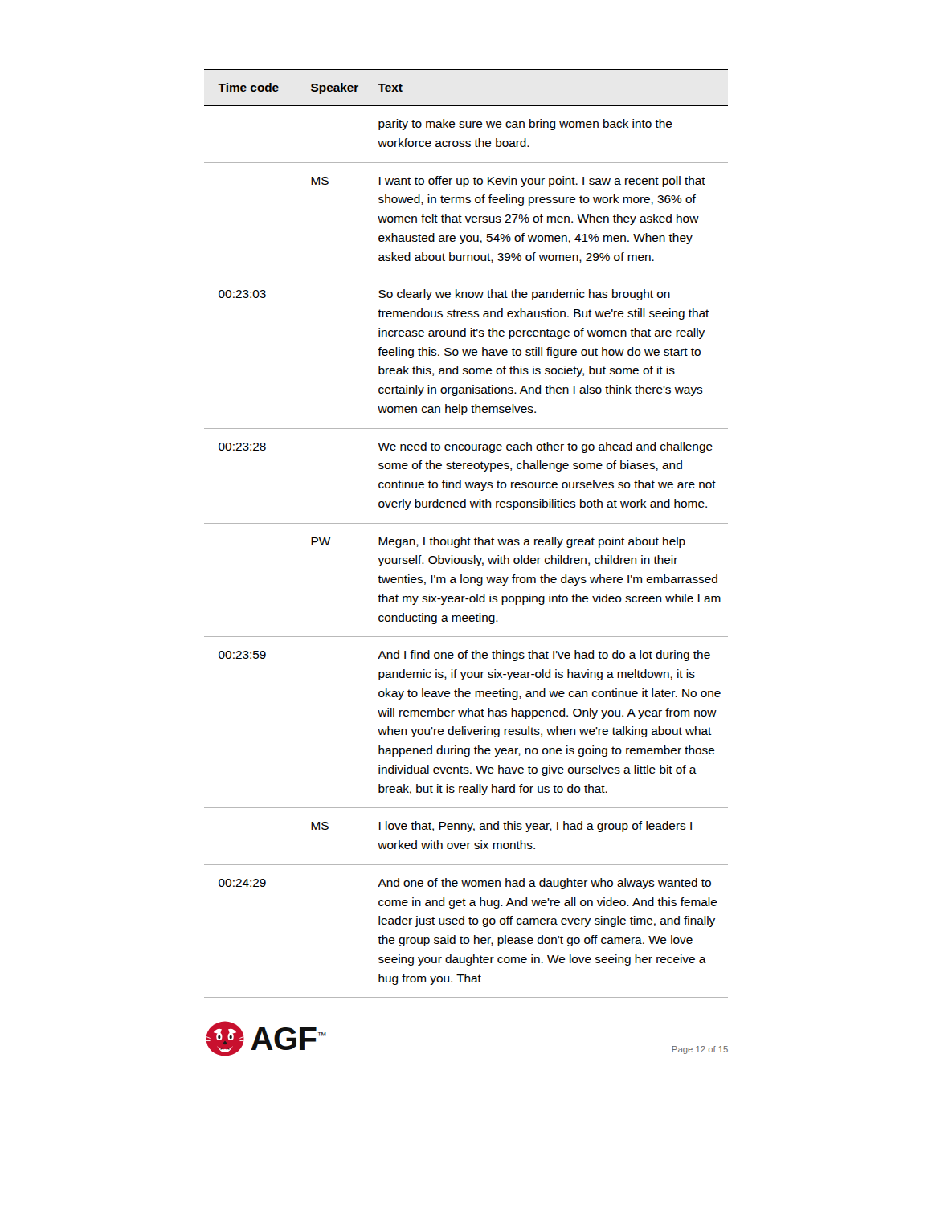| Time code | Speaker | Text |
| --- | --- | --- |
| | | parity to make sure we can bring women back into the workforce across the board. |
| | MS | I want to offer up to Kevin your point. I saw a recent poll that showed, in terms of feeling pressure to work more, 36% of women felt that versus 27% of men. When they asked how exhausted are you, 54% of women, 41% men. When they asked about burnout, 39% of women, 29% of men. |
| 00:23:03 | | So clearly we know that the pandemic has brought on tremendous stress and exhaustion. But we're still seeing that increase around it's the percentage of women that are really feeling this. So we have to still figure out how do we start to break this, and some of this is society, but some of it is certainly in organisations. And then I also think there's ways women can help themselves. |
| 00:23:28 | | We need to encourage each other to go ahead and challenge some of the stereotypes, challenge some of biases, and continue to find ways to resource ourselves so that we are not overly burdened with responsibilities both at work and home. |
| | PW | Megan, I thought that was a really great point about help yourself. Obviously, with older children, children in their twenties, I'm a long way from the days where I'm embarrassed that my six-year-old is popping into the video screen while I am conducting a meeting. |
| 00:23:59 | | And I find one of the things that I've had to do a lot during the pandemic is, if your six-year-old is having a meltdown, it is okay to leave the meeting, and we can continue it later. No one will remember what has happened. Only you. A year from now when you're delivering results, when we're talking about what happened during the year, no one is going to remember those individual events. We have to give ourselves a little bit of a break, but it is really hard for us to do that. |
| | MS | I love that, Penny, and this year, I had a group of leaders I worked with over six months. |
| 00:24:29 | | And one of the women had a daughter who always wanted to come in and get a hug. And we're all on video. And this female leader just used to go off camera every single time, and finally the group said to her, please don't go off camera. We love seeing your daughter come in. We love seeing her receive a hug from you. That |
AGF™
Page 12 of 15